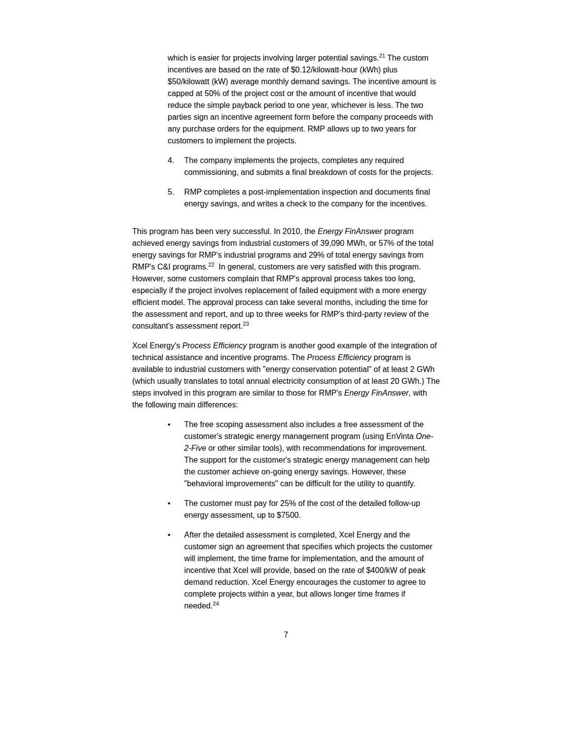which is easier for projects involving larger potential savings.21 The custom incentives are based on the rate of $0.12/kilowatt-hour (kWh) plus $50/kilowatt (kW) average monthly demand savings. The incentive amount is capped at 50% of the project cost or the amount of incentive that would reduce the simple payback period to one year, whichever is less. The two parties sign an incentive agreement form before the company proceeds with any purchase orders for the equipment. RMP allows up to two years for customers to implement the projects.
4. The company implements the projects, completes any required commissioning, and submits a final breakdown of costs for the projects.
5. RMP completes a post-implementation inspection and documents final energy savings, and writes a check to the company for the incentives.
This program has been very successful. In 2010, the Energy FinAnswer program achieved energy savings from industrial customers of 39,090 MWh, or 57% of the total energy savings for RMP's industrial programs and 29% of total energy savings from RMP's C&I programs.22 In general, customers are very satisfied with this program. However, some customers complain that RMP's approval process takes too long, especially if the project involves replacement of failed equipment with a more energy efficient model. The approval process can take several months, including the time for the assessment and report, and up to three weeks for RMP's third-party review of the consultant's assessment report.23
Xcel Energy's Process Efficiency program is another good example of the integration of technical assistance and incentive programs. The Process Efficiency program is available to industrial customers with "energy conservation potential" of at least 2 GWh (which usually translates to total annual electricity consumption of at least 20 GWh.) The steps involved in this program are similar to those for RMP's Energy FinAnswer, with the following main differences:
•The free scoping assessment also includes a free assessment of the customer's strategic energy management program (using EnVinta One-2-Five or other similar tools), with recommendations for improvement. The support for the customer's strategic energy management can help the customer achieve on-going energy savings. However, these "behavioral improvements" can be difficult for the utility to quantify.
•The customer must pay for 25% of the cost of the detailed follow-up energy assessment, up to $7500.
•After the detailed assessment is completed, Xcel Energy and the customer sign an agreement that specifies which projects the customer will implement, the time frame for implementation, and the amount of incentive that Xcel will provide, based on the rate of $400/kW of peak demand reduction. Xcel Energy encourages the customer to agree to complete projects within a year, but allows longer time frames if needed.24
7